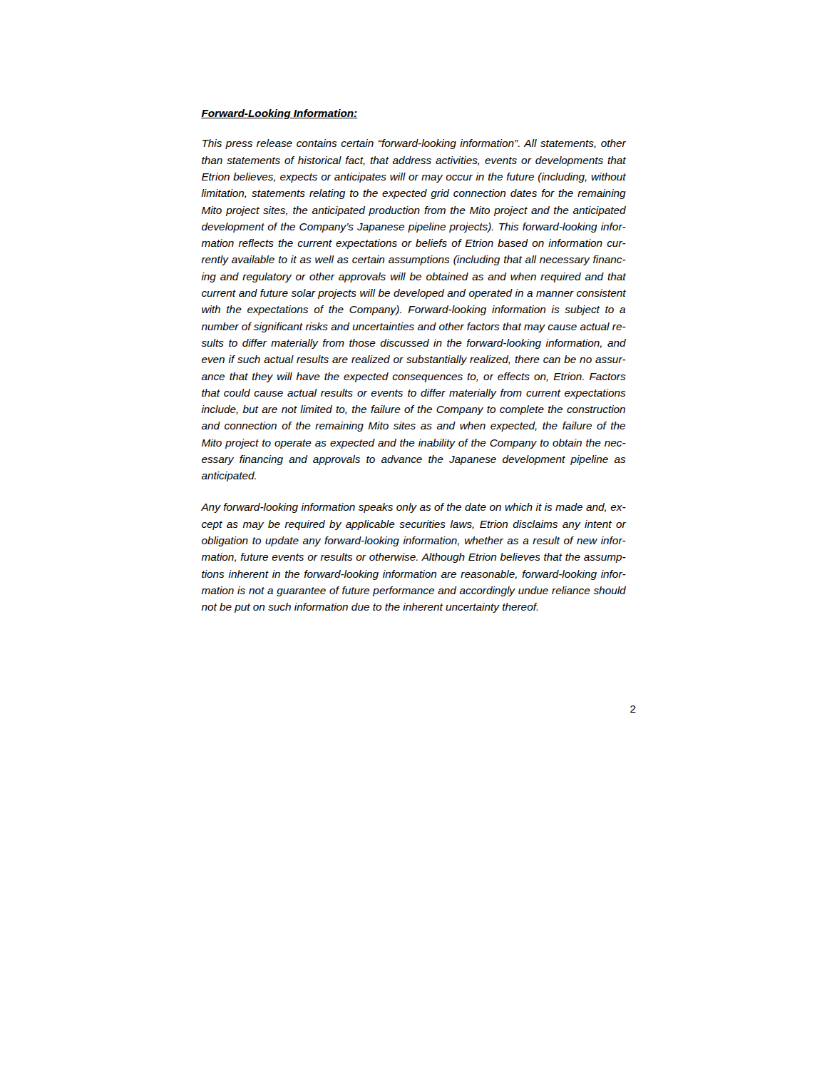Forward-Looking Information:
This press release contains certain “forward-looking information”. All statements, other than statements of historical fact, that address activities, events or developments that Etrion believes, expects or anticipates will or may occur in the future (including, without limitation, statements relating to the expected grid connection dates for the remaining Mito project sites, the anticipated production from the Mito project and the anticipated development of the Company’s Japanese pipeline projects). This forward-looking information reflects the current expectations or beliefs of Etrion based on information currently available to it as well as certain assumptions (including that all necessary financing and regulatory or other approvals will be obtained as and when required and that current and future solar projects will be developed and operated in a manner consistent with the expectations of the Company). Forward-looking information is subject to a number of significant risks and uncertainties and other factors that may cause actual results to differ materially from those discussed in the forward-looking information, and even if such actual results are realized or substantially realized, there can be no assurance that they will have the expected consequences to, or effects on, Etrion. Factors that could cause actual results or events to differ materially from current expectations include, but are not limited to, the failure of the Company to complete the construction and connection of the remaining Mito sites as and when expected, the failure of the Mito project to operate as expected and the inability of the Company to obtain the necessary financing and approvals to advance the Japanese development pipeline as anticipated.
Any forward-looking information speaks only as of the date on which it is made and, except as may be required by applicable securities laws, Etrion disclaims any intent or obligation to update any forward-looking information, whether as a result of new information, future events or results or otherwise. Although Etrion believes that the assumptions inherent in the forward-looking information are reasonable, forward-looking information is not a guarantee of future performance and accordingly undue reliance should not be put on such information due to the inherent uncertainty thereof.
2